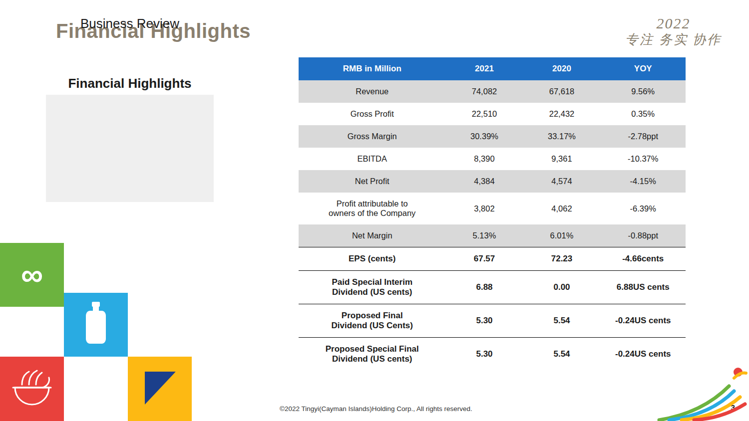Financial Highlights
2022
专注 务实 协作
Business Review
Financial Highlights
∞
| RMB in Million | 2021 | 2020 | YOY |
| --- | --- | --- | --- |
| Revenue | 74,082 | 67,618 | 9.56% |
| Gross Profit | 22,510 | 22,432 | 0.35% |
| Gross Margin | 30.39% | 33.17% | -2.78ppt |
| EBITDA | 8,390 | 9,361 | -10.37% |
| Net Profit | 4,384 | 4,574 | -4.15% |
| Profit attributable to owners of the Company | 3,802 | 4,062 | -6.39% |
| Net Margin | 5.13% | 6.01% | -0.88ppt |
| EPS (cents) | 67.57 | 72.23 | -4.66cents |
| Paid Special Interim Dividend (US cents) | 6.88 | 0.00 | 6.88US cents |
| Proposed Final Dividend (US Cents) | 5.30 | 5.54 | -0.24US cents |
| Proposed Special Final Dividend (US cents) | 5.30 | 5.54 | -0.24US cents |
©2022 Tingyi(Cayman Islands)Holding Corp., All rights reserved.
3